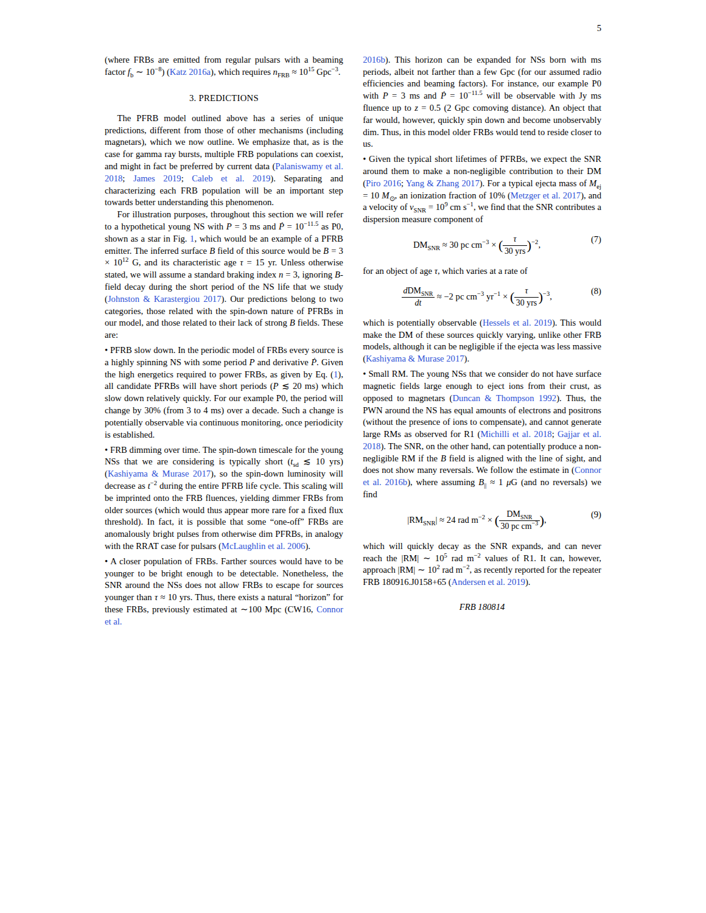5
(where FRBs are emitted from regular pulsars with a beaming factor fb ∼ 10−8) (Katz 2016a), which requires nFRB ≈ 1015 Gpc−3.
3. Predictions
The PFRB model outlined above has a series of unique predictions, different from those of other mechanisms (including magnetars), which we now outline. We emphasize that, as is the case for gamma ray bursts, multiple FRB populations can coexist, and might in fact be preferred by current data (Palaniswamy et al. 2018; James 2019; Caleb et al. 2019). Separating and characterizing each FRB population will be an important step towards better understanding this phenomenon.
For illustration purposes, throughout this section we will refer to a hypothetical young NS with P = 3 ms and Ṗ = 10−11.5 as P0, shown as a star in Fig. 1, which would be an example of a PFRB emitter. The inferred surface B field of this source would be B = 3 × 1012 G, and its characteristic age τ = 15 yr. Unless otherwise stated, we will assume a standard braking index n = 3, ignoring B-field decay during the short period of the NS life that we study (Johnston & Karastergiou 2017). Our predictions belong to two categories, those related with the spin-down nature of PFRBs in our model, and those related to their lack of strong B fields. These are:
• PFRB slow down. In the periodic model of FRBs every source is a highly spinning NS with some period P and derivative Ṗ. Given the high energetics required to power FRBs, as given by Eq. (1), all candidate PFRBs will have short periods (P ≲ 20 ms) which slow down relatively quickly. For our example P0, the period will change by 30% (from 3 to 4 ms) over a decade. Such a change is potentially observable via continuous monitoring, once periodicity is established.
• FRB dimming over time. The spin-down timescale for the young NSs that we are considering is typically short (tsd ≲ 10 yrs) (Kashiyama & Murase 2017), so the spin-down luminosity will decrease as t−2 during the entire PFRB life cycle. This scaling will be imprinted onto the FRB fluences, yielding dimmer FRBs from older sources (which would thus appear more rare for a fixed flux threshold). In fact, it is possible that some “one-off” FRBs are anomalously bright pulses from otherwise dim PFRBs, in analogy with the RRAT case for pulsars (McLaughlin et al. 2006).
• A closer population of FRBs. Farther sources would have to be younger to be bright enough to be detectable. Nonetheless, the SNR around the NSs does not allow FRBs to escape for sources younger than τ ≈ 10 yrs. Thus, there exists a natural “horizon” for these FRBs, previously estimated at ∼100 Mpc (CW16, Connor et al.
2016b). This horizon can be expanded for NSs born with ms periods, albeit not farther than a few Gpc (for our assumed radio efficiencies and beaming factors). For instance, our example P0 with P = 3 ms and Ṗ = 10−11.5 will be observable with Jy ms fluence up to z = 0.5 (2 Gpc comoving distance). An object that far would, however, quickly spin down and become unobservably dim. Thus, in this model older FRBs would tend to reside closer to us.
• Given the typical short lifetimes of PFRBs, we expect the SNR around them to make a non-negligible contribution to their DM (Piro 2016; Yang & Zhang 2017). For a typical ejecta mass of Mej = 10 M⊙, an ionization fraction of 10% (Metzger et al. 2017), and a velocity of vSNR = 109 cm s−1, we find that the SNR contributes a dispersion measure component of
DMSNR ≈ 30 pc cm−3 × (τ 30 yrs)−2, (7)
for an object of age τ, which varies at a rate of
d DMSNR dt ≈ −2 pc cm−3 yr−1 × (τ 30 yrs)−3, (8)
which is potentially observable (Hessels et al. 2019). This would make the DM of these sources quickly varying, unlike other FRB models, although it can be negligible if the ejecta was less massive (Kashiyama & Murase 2017).
• Small RM. The young NSs that we consider do not have surface magnetic fields large enough to eject ions from their crust, as opposed to magnetars (Duncan & Thompson 1992). Thus, the PWN around the NS has equal amounts of electrons and positrons (without the presence of ions to compensate), and cannot generate large RMs as observed for R1 (Michilli et al. 2018; Gajjar et al. 2018). The SNR, on the other hand, can potentially produce a non-negligible RM if the B field is aligned with the line of sight, and does not show many reversals. We follow the estimate in (Connor et al. 2016b), where assuming B|| ≈ 1 μ G (and no reversals) we find
|RMSNR| ≈ 24 rad m−2 × (DMSNR 30 pc cm−3), (9)
which will quickly decay as the SNR expands, and can never reach the |RM| ∼ 105 rad m−2 values of R1. It can, however, approach |RM| ∼ 102 rad m−2, as recently reported for the repeater FRB 180916.J0158+65 (Andersen et al. 2019).
FRB 180814